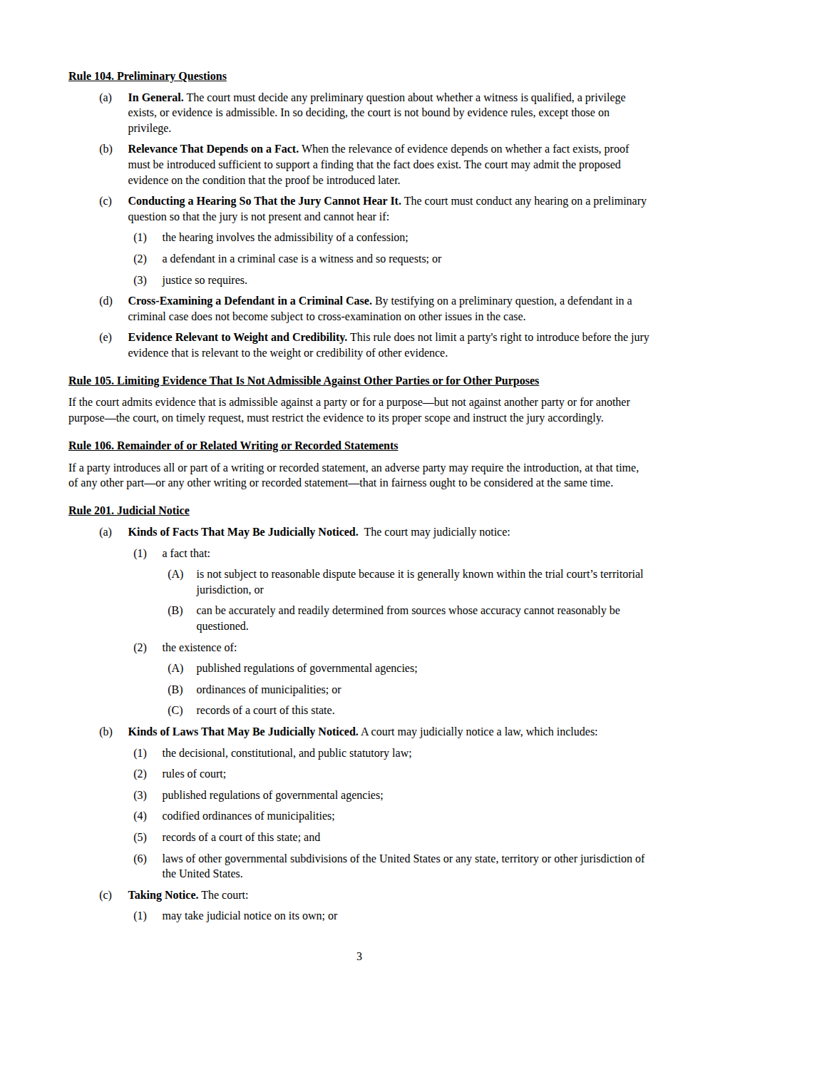Rule 104. Preliminary Questions
(a) In General. The court must decide any preliminary question about whether a witness is qualified, a privilege exists, or evidence is admissible. In so deciding, the court is not bound by evidence rules, except those on privilege.
(b) Relevance That Depends on a Fact. When the relevance of evidence depends on whether a fact exists, proof must be introduced sufficient to support a finding that the fact does exist. The court may admit the proposed evidence on the condition that the proof be introduced later.
(c) Conducting a Hearing So That the Jury Cannot Hear It. The court must conduct any hearing on a preliminary question so that the jury is not present and cannot hear if:
(1) the hearing involves the admissibility of a confession;
(2) a defendant in a criminal case is a witness and so requests; or
(3) justice so requires.
(d) Cross-Examining a Defendant in a Criminal Case. By testifying on a preliminary question, a defendant in a criminal case does not become subject to cross-examination on other issues in the case.
(e) Evidence Relevant to Weight and Credibility. This rule does not limit a party's right to introduce before the jury evidence that is relevant to the weight or credibility of other evidence.
Rule 105. Limiting Evidence That Is Not Admissible Against Other Parties or for Other Purposes
If the court admits evidence that is admissible against a party or for a purpose—but not against another party or for another purpose—the court, on timely request, must restrict the evidence to its proper scope and instruct the jury accordingly.
Rule 106. Remainder of or Related Writing or Recorded Statements
If a party introduces all or part of a writing or recorded statement, an adverse party may require the introduction, at that time, of any other part—or any other writing or recorded statement—that in fairness ought to be considered at the same time.
Rule 201. Judicial Notice
(a) Kinds of Facts That May Be Judicially Noticed. The court may judicially notice:
(1) a fact that:
(A) is not subject to reasonable dispute because it is generally known within the trial court’s territorial jurisdiction, or
(B) can be accurately and readily determined from sources whose accuracy cannot reasonably be questioned.
(2) the existence of:
(A) published regulations of governmental agencies;
(B) ordinances of municipalities; or
(C) records of a court of this state.
(b) Kinds of Laws That May Be Judicially Noticed. A court may judicially notice a law, which includes:
(1) the decisional, constitutional, and public statutory law;
(2) rules of court;
(3) published regulations of governmental agencies;
(4) codified ordinances of municipalities;
(5) records of a court of this state; and
(6) laws of other governmental subdivisions of the United States or any state, territory or other jurisdiction of the United States.
(c) Taking Notice. The court:
(1) may take judicial notice on its own; or
3